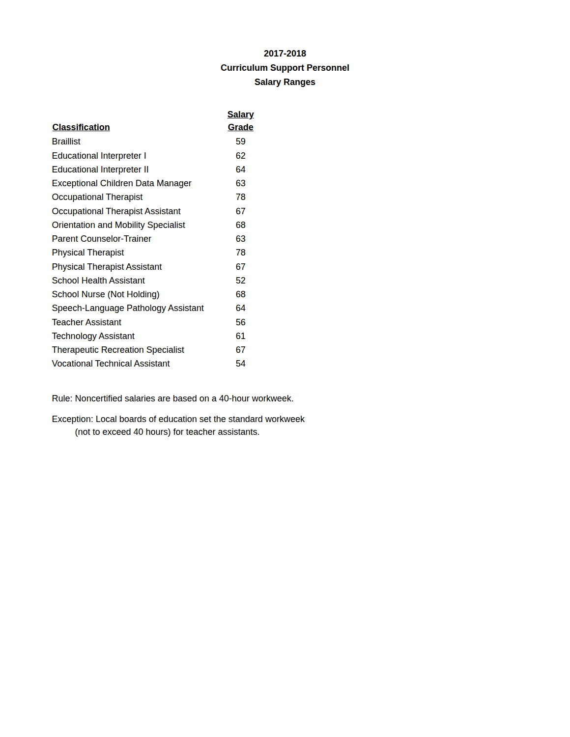2017-2018
Curriculum Support Personnel
Salary Ranges
| Classification | Salary Grade |
| --- | --- |
| Braillist | 59 |
| Educational Interpreter I | 62 |
| Educational Interpreter II | 64 |
| Exceptional Children Data Manager | 63 |
| Occupational Therapist | 78 |
| Occupational Therapist Assistant | 67 |
| Orientation and Mobility Specialist | 68 |
| Parent Counselor-Trainer | 63 |
| Physical Therapist | 78 |
| Physical Therapist Assistant | 67 |
| School Health Assistant | 52 |
| School Nurse (Not Holding) | 68 |
| Speech-Language Pathology Assistant | 64 |
| Teacher Assistant | 56 |
| Technology Assistant | 61 |
| Therapeutic Recreation Specialist | 67 |
| Vocational Technical Assistant | 54 |
Rule: Noncertified salaries are based on a 40-hour workweek.
Exception: Local boards of education set the standard workweek (not to exceed 40 hours) for teacher assistants.